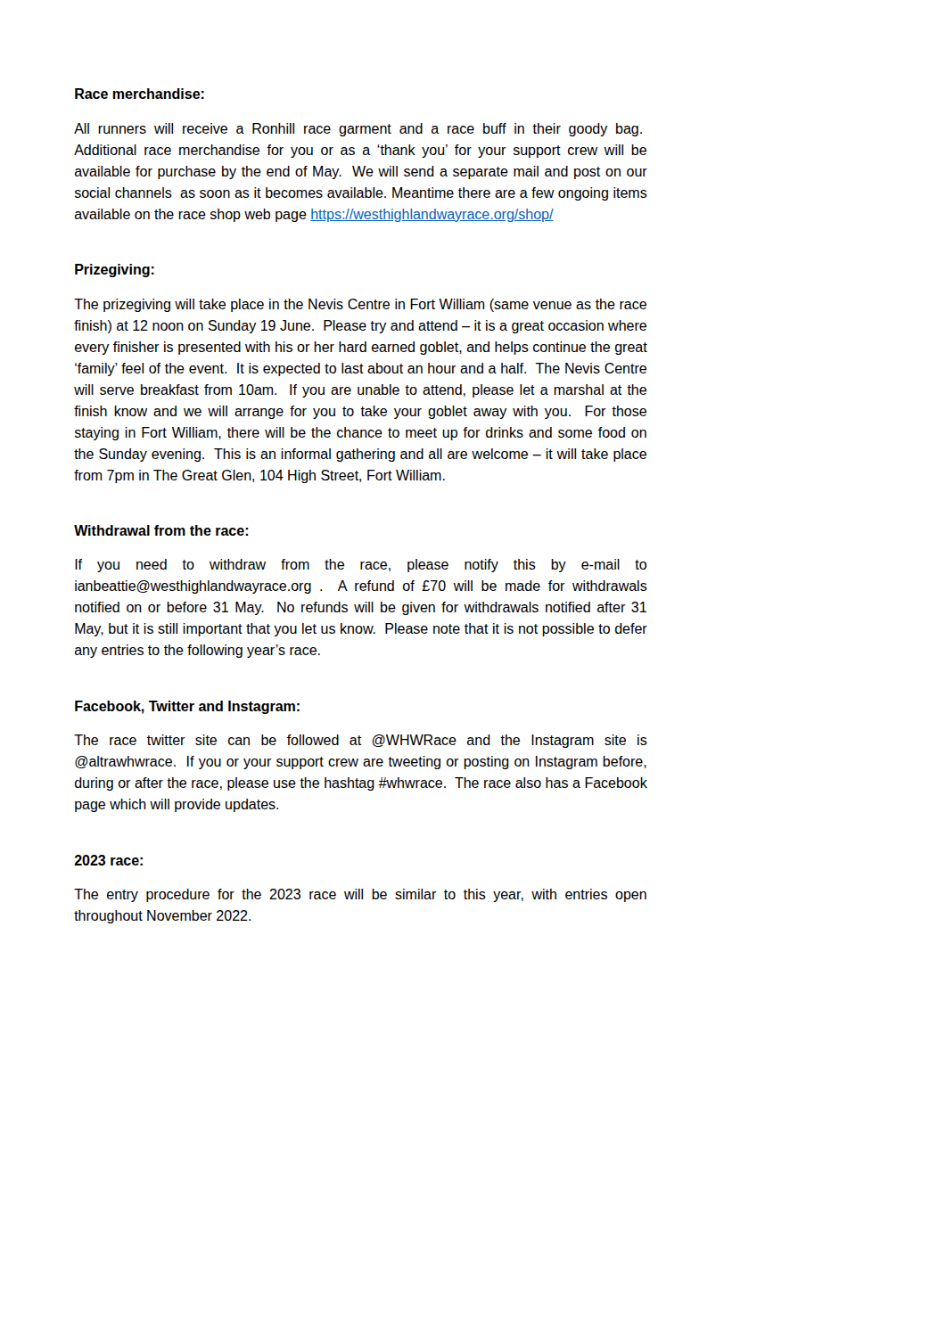Race merchandise:
All runners will receive a Ronhill race garment and a race buff in their goody bag. Additional race merchandise for you or as a ‘thank you’ for your support crew will be available for purchase by the end of May. We will send a separate mail and post on our social channels as soon as it becomes available. Meantime there are a few ongoing items available on the race shop web page https://westhighlandwayrace.org/shop/
Prizegiving:
The prizegiving will take place in the Nevis Centre in Fort William (same venue as the race finish) at 12 noon on Sunday 19 June. Please try and attend – it is a great occasion where every finisher is presented with his or her hard earned goblet, and helps continue the great ‘family’ feel of the event. It is expected to last about an hour and a half. The Nevis Centre will serve breakfast from 10am. If you are unable to attend, please let a marshal at the finish know and we will arrange for you to take your goblet away with you. For those staying in Fort William, there will be the chance to meet up for drinks and some food on the Sunday evening. This is an informal gathering and all are welcome – it will take place from 7pm in The Great Glen, 104 High Street, Fort William.
Withdrawal from the race:
If you need to withdraw from the race, please notify this by e-mail to ianbeattie@westhighlandwayrace.org . A refund of £70 will be made for withdrawals notified on or before 31 May. No refunds will be given for withdrawals notified after 31 May, but it is still important that you let us know. Please note that it is not possible to defer any entries to the following year’s race.
Facebook, Twitter and Instagram:
The race twitter site can be followed at @WHWRace and the Instagram site is @altrawhwrace. If you or your support crew are tweeting or posting on Instagram before, during or after the race, please use the hashtag #whwrace. The race also has a Facebook page which will provide updates.
2023 race:
The entry procedure for the 2023 race will be similar to this year, with entries open throughout November 2022.